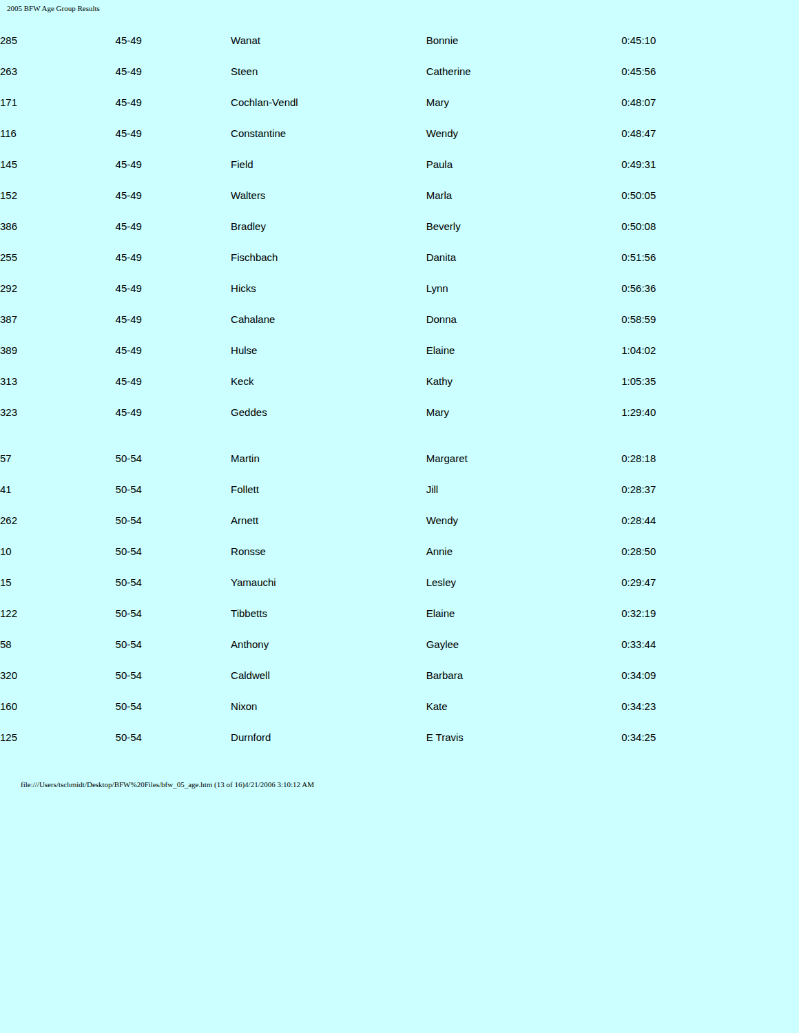2005 BFW Age Group Results
| 285 | 45-49 | Wanat | Bonnie | 0:45:10 |
| 263 | 45-49 | Steen | Catherine | 0:45:56 |
| 171 | 45-49 | Cochlan-Vendl | Mary | 0:48:07 |
| 116 | 45-49 | Constantine | Wendy | 0:48:47 |
| 145 | 45-49 | Field | Paula | 0:49:31 |
| 152 | 45-49 | Walters | Marla | 0:50:05 |
| 386 | 45-49 | Bradley | Beverly | 0:50:08 |
| 255 | 45-49 | Fischbach | Danita | 0:51:56 |
| 292 | 45-49 | Hicks | Lynn | 0:56:36 |
| 387 | 45-49 | Cahalane | Donna | 0:58:59 |
| 389 | 45-49 | Hulse | Elaine | 1:04:02 |
| 313 | 45-49 | Keck | Kathy | 1:05:35 |
| 323 | 45-49 | Geddes | Mary | 1:29:40 |
| 57 | 50-54 | Martin | Margaret | 0:28:18 |
| 41 | 50-54 | Follett | Jill | 0:28:37 |
| 262 | 50-54 | Arnett | Wendy | 0:28:44 |
| 10 | 50-54 | Ronsse | Annie | 0:28:50 |
| 15 | 50-54 | Yamauchi | Lesley | 0:29:47 |
| 122 | 50-54 | Tibbetts | Elaine | 0:32:19 |
| 58 | 50-54 | Anthony | Gaylee | 0:33:44 |
| 320 | 50-54 | Caldwell | Barbara | 0:34:09 |
| 160 | 50-54 | Nixon | Kate | 0:34:23 |
| 125 | 50-54 | Durnford | E Travis | 0:34:25 |
file:///Users/tschmidt/Desktop/BFW%20Files/bfw_05_age.htm (13 of 16)4/21/2006 3:10:12 AM